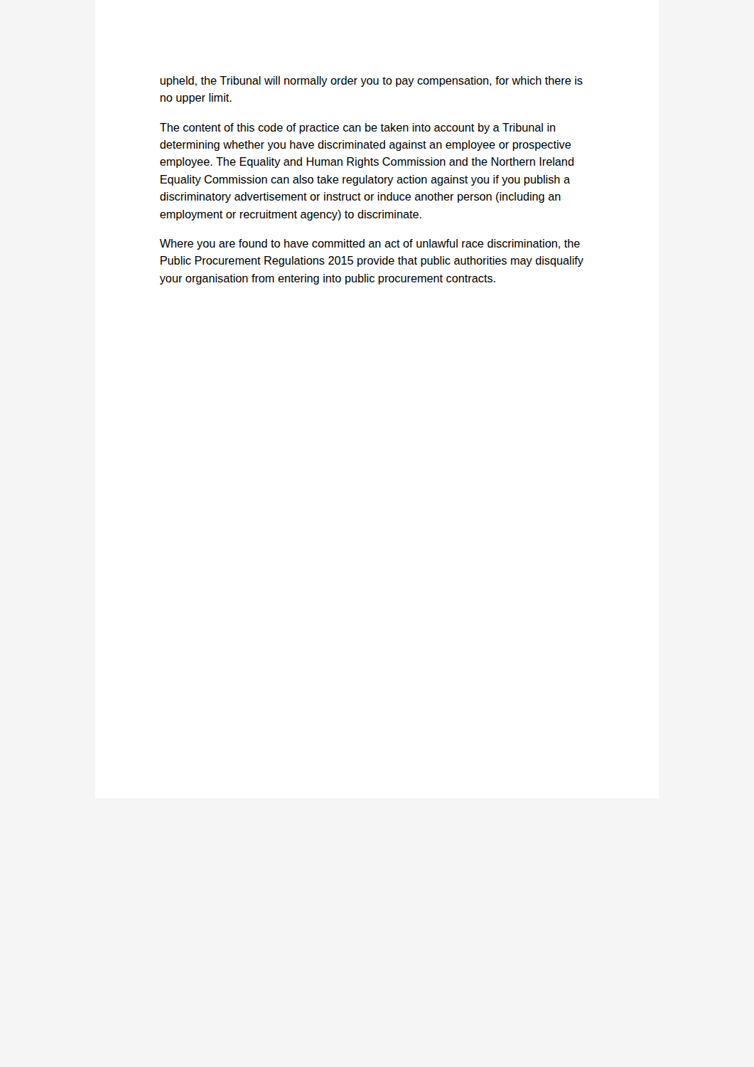upheld, the Tribunal will normally order you to pay compensation, for which there is no upper limit.
The content of this code of practice can be taken into account by a Tribunal in determining whether you have discriminated against an employee or prospective employee. The Equality and Human Rights Commission and the Northern Ireland Equality Commission can also take regulatory action against you if you publish a discriminatory advertisement or instruct or induce another person (including an employment or recruitment agency) to discriminate.
Where you are found to have committed an act of unlawful race discrimination, the Public Procurement Regulations 2015 provide that public authorities may disqualify your organisation from entering into public procurement contracts.